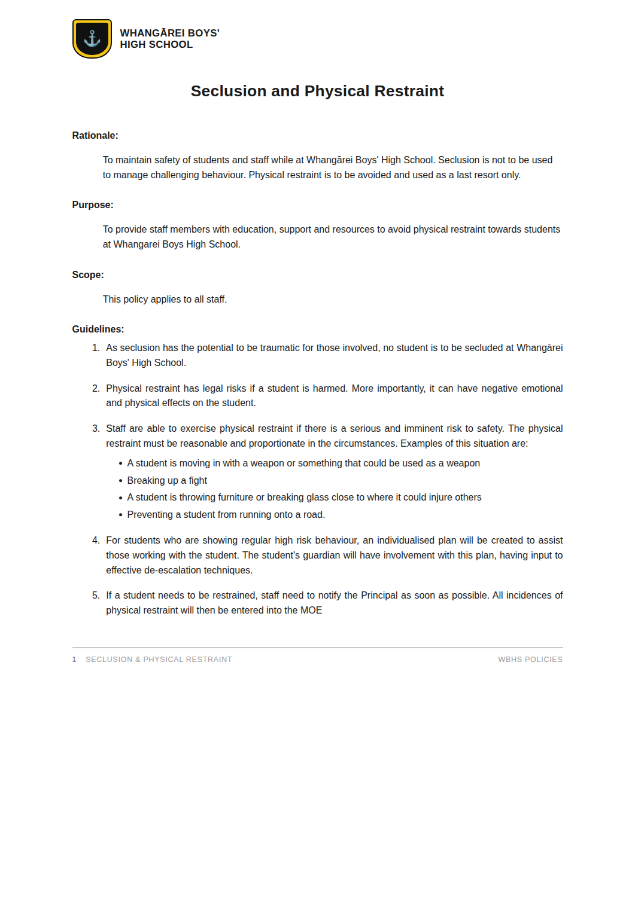⚓
Whangārei Boys'
High School
Seclusion and Physical Restraint
Rationale:
To maintain safety of students and staff while at Whangārei Boys' High School. Seclusion is not to be used to manage challenging behaviour. Physical restraint is to be avoided and used as a last resort only.
Purpose:
To provide staff members with education, support and resources to avoid physical restraint towards students at Whangarei Boys High School.
Scope:
This policy applies to all staff.
Guidelines:
As seclusion has the potential to be traumatic for those involved, no student is to be secluded at Whangārei Boys' High School.
Physical restraint has legal risks if a student is harmed. More importantly, it can have negative emotional and physical effects on the student.
Staff are able to exercise physical restraint if there is a serious and imminent risk to safety. The physical restraint must be reasonable and proportionate in the circumstances. Examples of this situation are:
A student is moving in with a weapon or something that could be used as a weapon
Breaking up a fight
A student is throwing furniture or breaking glass close to where it could injure others
Preventing a student from running onto a road.
For students who are showing regular high risk behaviour, an individualised plan will be created to assist those working with the student. The student's guardian will have involvement with this plan, having input to effective de-escalation techniques.
If a student needs to be restrained, staff need to notify the Principal as soon as possible. All incidences of physical restraint will then be entered into the MOE
1 Seclusion & Physical Restraint WBHS Policies